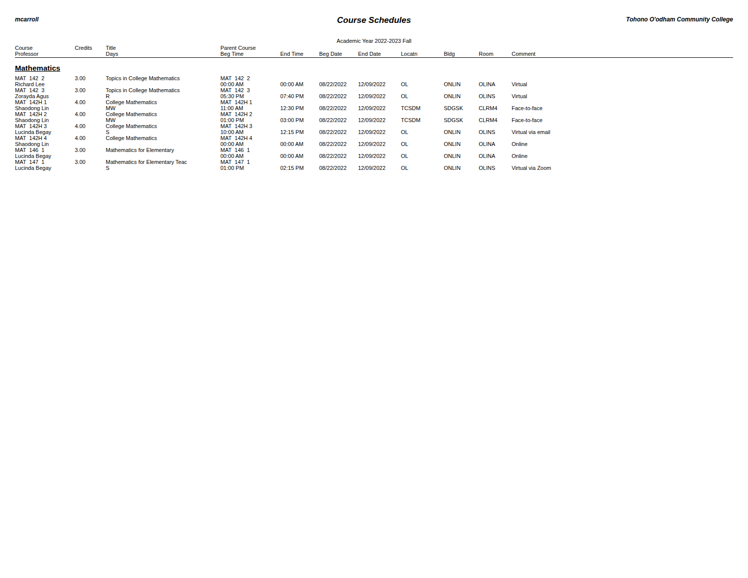mcarroll
Course Schedules
Tohono O'odham Community College
Academic Year 2022-2023 Fall
| Course | Credits | Title | Parent Course | | | | | | | | |
| --- | --- | --- | --- | --- | --- | --- | --- | --- | --- | --- | --- |
| Professor | | Days | Beg Time | End Time | Beg Date | End Date | Locatn | Bldg | Room | Comment | |
Mathematics
| MAT 142 2 | 3.00 | Topics in College Mathematics | MAT 142 2 | | | | | | | | |
| Richard Lee | | | 00:00 AM | 00:00 AM | 08/22/2022 | 12/09/2022 | OL | ONLIN | OLINA | Virtual | |
| MAT 142 3 | 3.00 | Topics in College Mathematics | MAT 142 3 | | | | | | | | |
| Zorayda Agus | | R | 05:30 PM | 07:40 PM | 08/22/2022 | 12/09/2022 | OL | ONLIN | OLINS | Virtual | |
| MAT 142H 1 | 4.00 | College Mathematics | MAT 142H 1 | | | | | | | | |
| Shaodong Lin | | MW | 11:00 AM | 12:30 PM | 08/22/2022 | 12/09/2022 | TCSDM | SDGSK | CLRM4 | Face-to-face | |
| MAT 142H 2 | 4.00 | College Mathematics | MAT 142H 2 | | | | | | | | |
| Shaodong Lin | | MW | 01:00 PM | 03:00 PM | 08/22/2022 | 12/09/2022 | TCSDM | SDGSK | CLRM4 | Face-to-face | |
| MAT 142H 3 | 4.00 | College Mathematics | MAT 142H 3 | | | | | | | | |
| Lucinda Begay | | S | 10:00 AM | 12:15 PM | 08/22/2022 | 12/09/2022 | OL | ONLIN | OLINS | Virtual via email | |
| MAT 142H 4 | 4.00 | College Mathematics | MAT 142H 4 | | | | | | | | |
| Shaodong Lin | | | 00:00 AM | 00:00 AM | 08/22/2022 | 12/09/2022 | OL | ONLIN | OLINA | Online | |
| MAT 146 1 | 3.00 | Mathematics for Elementary | MAT 146 1 | | | | | | | | |
| Lucinda Begay | | | 00:00 AM | 00:00 AM | 08/22/2022 | 12/09/2022 | OL | ONLIN | OLINA | Online | |
| MAT 147 1 | 3.00 | Mathematics for Elementary Teac | MAT 147 1 | | | | | | | | |
| Lucinda Begay | | S | 01:00 PM | 02:15 PM | 08/22/2022 | 12/09/2022 | OL | ONLIN | OLINS | Virtual via Zoom | |